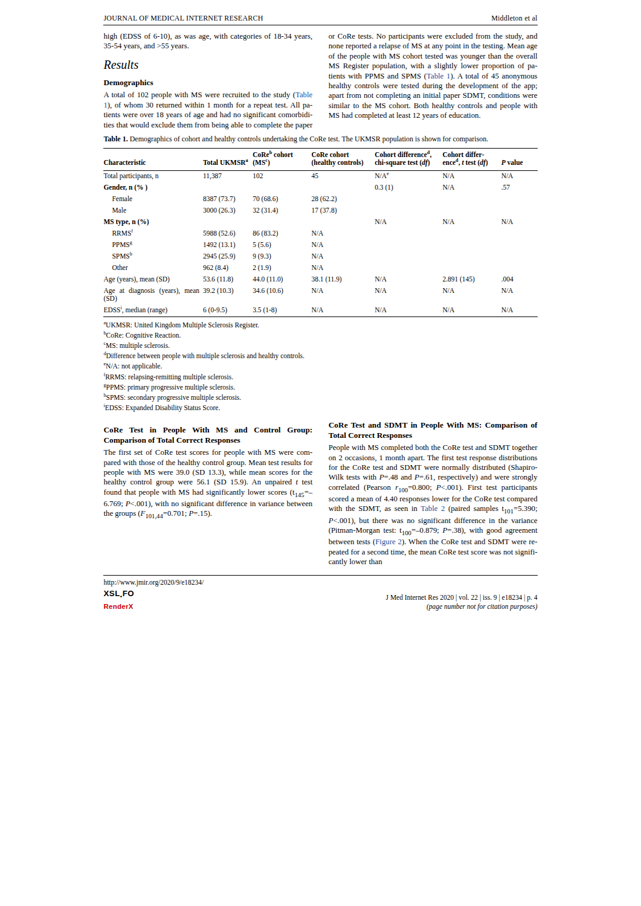Journal of Medical Internet Research Middleton et al
high (EDSS of 6-10), as was age, with categories of 18-34 years, 35-54 years, and >55 years.
Results
Demographics
A total of 102 people with MS were recruited to the study (Table 1), of whom 30 returned within 1 month for a repeat test. All patients were over 18 years of age and had no significant comorbidities that would exclude them from being able to complete the paper or CoRe tests. No participants were excluded from the study, and none reported a relapse of MS at any point in the testing. Mean age of the people with MS cohort tested was younger than the overall MS Register population, with a slightly lower proportion of patients with PPMS and SPMS (Table 1). A total of 45 anonymous healthy controls were tested during the development of the app; apart from not completing an initial paper SDMT, conditions were similar to the MS cohort. Both healthy controls and people with MS had completed at least 12 years of education.
Table 1. Demographics of cohort and healthy controls undertaking the CoRe test. The UKMSR population is shown for comparison.
| Characteristic | Total UKMSR a | CoRe b cohort (MS c ) | CoRe cohort (healthy controls) | Cohort difference d , chi-square test ( df ) | Cohort difference d , t test ( df ) | P value |
| --- | --- | --- | --- | --- | --- | --- |
| Total participants, n | 11,387 | 102 | 45 | N/A e | N/A | N/A |
| Gender, n (% ) | | | | 0.3 (1) | N/A | .57 |
| Female | 8387 (73.7) | 70 (68.6) | 28 (62.2) | | | |
| Male | 3000 (26.3) | 32 (31.4) | 17 (37.8) | | | |
| MS type, n (%) | | | | N/A | N/A | N/A |
| RRMS f | 5988 (52.6) | 86 (83.2) | N/A | | | |
| PPMS g | 1492 (13.1) | 5 (5.6) | N/A | | | |
| SPMS h | 2945 (25.9) | 9 (9.3) | N/A | | | |
| Other | 962 (8.4) | 2 (1.9) | N/A | | | |
| Age (years), mean (SD) | 53.6 (11.8) | 44.0 (11.0) | 38.1 (11.9) | N/A | 2.891 (145) | .004 |
| Age at diagnosis (years), mean (SD) | 39.2 (10.3) | 34.6 (10.6) | N/A | N/A | N/A | N/A |
| EDSS i , median (range) | 6 (0-9.5) | 3.5 (1-8) | N/A | N/A | N/A | N/A |
aUKMSR: United Kingdom Multiple Sclerosis Register.
bCoRe: Cognitive Reaction.
cMS: multiple sclerosis.
dDifference between people with multiple sclerosis and healthy controls.
eN/A: not applicable.
fRRMS: relapsing-remitting multiple sclerosis.
gPPMS: primary progressive multiple sclerosis.
hSPMS: secondary progressive multiple sclerosis.
iEDSS: Expanded Disability Status Score.
CoRe Test in People With MS and Control Group: Comparison of Total Correct Responses
The first set of CoRe test scores for people with MS were compared with those of the healthy control group. Mean test results for people with MS were 39.0 (SD 13.3), while mean scores for the healthy control group were 56.1 (SD 15.9). An unpaired t test found that people with MS had significantly lower scores (t145=–6.769; P<.001), with no significant difference in variance between the groups (F101,44=0.701; P=.15).
CoRe Test and SDMT in People With MS: Comparison of Total Correct Responses
People with MS completed both the CoRe test and SDMT together on 2 occasions, 1 month apart. The first test response distributions for the CoRe test and SDMT were normally distributed (Shapiro-Wilk tests with P=.48 and P=.61, respectively) and were strongly correlated (Pearson r100=0.800; P<.001). First test participants scored a mean of 4.40 responses lower for the CoRe test compared with the SDMT, as seen in Table 2 (paired samples t101=5.390; P<.001), but there was no significant difference in the variance (Pitman-Morgan test: t100=–0.879; P=.38), with good agreement between tests (Figure 2). When the CoRe test and SDMT were repeated for a second time, the mean CoRe test score was not significantly lower than
http://www.jmir.org/2020/9/e18234/ XSL•FO RenderX
J Med Internet Res 2020 | vol. 22 | iss. 9 | e18234 | p. 4
(page number not for citation purposes)